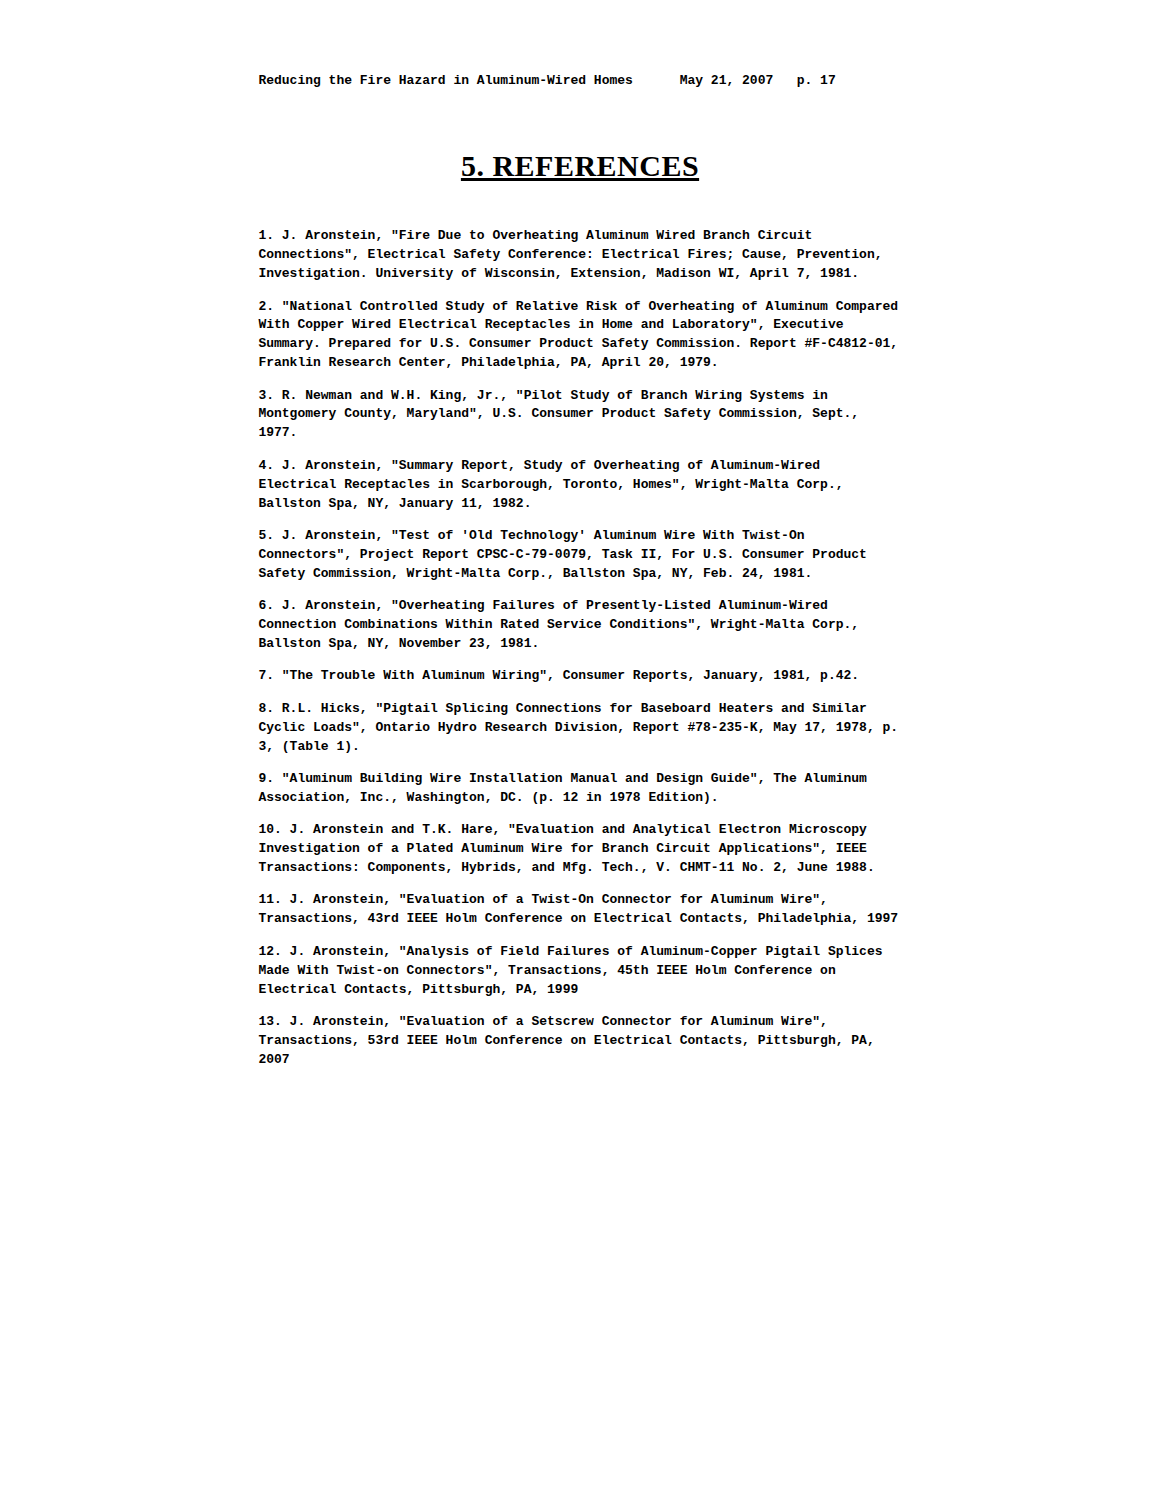Reducing the Fire Hazard in Aluminum-Wired Homes May 21, 2007 p. 17
5. REFERENCES
1. J. Aronstein, "Fire Due to Overheating Aluminum Wired Branch Circuit Connections", Electrical Safety Conference: Electrical Fires; Cause, Prevention, Investigation. University of Wisconsin, Extension, Madison WI, April 7, 1981.
2. "National Controlled Study of Relative Risk of Overheating of Aluminum Compared With Copper Wired Electrical Receptacles in Home and Laboratory", Executive Summary. Prepared for U.S. Consumer Product Safety Commission. Report #F-C4812-01, Franklin Research Center, Philadelphia, PA, April 20, 1979.
3. R. Newman and W.H. King, Jr., "Pilot Study of Branch Wiring Systems in Montgomery County, Maryland", U.S. Consumer Product Safety Commission, Sept., 1977.
4. J. Aronstein, "Summary Report, Study of Overheating of Aluminum-Wired Electrical Receptacles in Scarborough, Toronto, Homes", Wright-Malta Corp., Ballston Spa, NY, January 11, 1982.
5. J. Aronstein, "Test of 'Old Technology' Aluminum Wire With Twist-On Connectors", Project Report CPSC-C-79-0079, Task II, For U.S. Consumer Product Safety Commission, Wright-Malta Corp., Ballston Spa, NY, Feb. 24, 1981.
6. J. Aronstein, "Overheating Failures of Presently-Listed Aluminum-Wired Connection Combinations Within Rated Service Conditions", Wright-Malta Corp., Ballston Spa, NY, November 23, 1981.
7. "The Trouble With Aluminum Wiring", Consumer Reports, January, 1981, p.42.
8. R.L. Hicks, "Pigtail Splicing Connections for Baseboard Heaters and Similar Cyclic Loads", Ontario Hydro Research Division, Report #78-235-K, May 17, 1978, p. 3, (Table 1).
9. "Aluminum Building Wire Installation Manual and Design Guide", The Aluminum Association, Inc., Washington, DC. (p. 12 in 1978 Edition).
10. J. Aronstein and T.K. Hare, "Evaluation and Analytical Electron Microscopy Investigation of a Plated Aluminum Wire for Branch Circuit Applications", IEEE Transactions: Components, Hybrids, and Mfg. Tech., V. CHMT-11 No. 2, June 1988.
11. J. Aronstein, "Evaluation of a Twist-On Connector for Aluminum Wire", Transactions, 43rd IEEE Holm Conference on Electrical Contacts, Philadelphia, 1997
12. J. Aronstein, "Analysis of Field Failures of Aluminum-Copper Pigtail Splices Made With Twist-on Connectors", Transactions, 45th IEEE Holm Conference on Electrical Contacts, Pittsburgh, PA, 1999
13. J. Aronstein, "Evaluation of a Setscrew Connector for Aluminum Wire", Transactions, 53rd IEEE Holm Conference on Electrical Contacts, Pittsburgh, PA, 2007